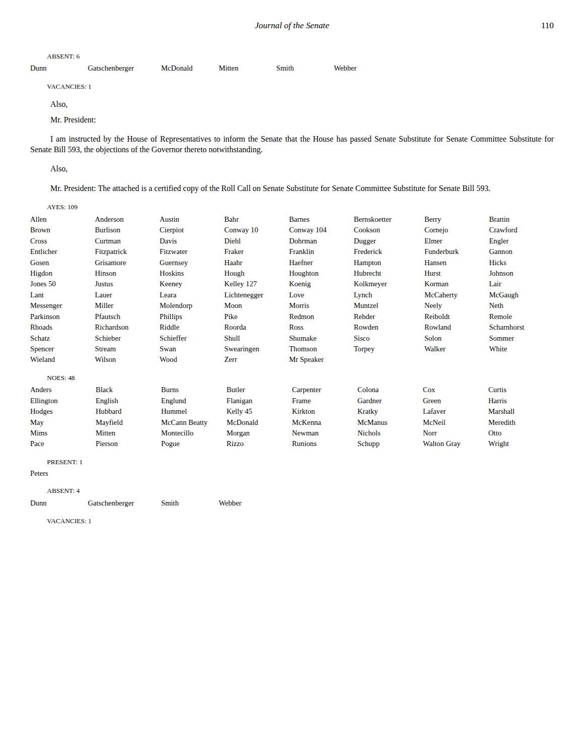Journal of the Senate 110
ABSENT: 6
| Dunn | Gatschenberger | McDonald | Mitten | Smith | Webber | | | |
VACANCIES: 1
Also,
Mr. President:
I am instructed by the House of Representatives to inform the Senate that the House has passed Senate Substitute for Senate Committee Substitute for Senate Bill 593, the objections of the Governor thereto notwithstanding.
Also,
Mr. President: The attached is a certified copy of the Roll Call on Senate Substitute for Senate Committee Substitute for Senate Bill 593.
AYES: 109
| Allen | Anderson | Austin | Bahr | Barnes | Bernskoetter | Berry | Brattin |
| Brown | Burlison | Cierpiot | Conway 10 | Conway 104 | Cookson | Cornejo | Crawford |
| Cross | Curtman | Davis | Diehl | Dohrman | Dugger | Elmer | Engler |
| Entlicher | Fitzpatrick | Fitzwater | Fraker | Franklin | Frederick | Funderburk | Gannon |
| Gosen | Grisamore | Guernsey | Haahr | Haefner | Hampton | Hansen | Hicks |
| Higdon | Hinson | Hoskins | Hough | Houghton | Hubrecht | Hurst | Johnson |
| Jones 50 | Justus | Keeney | Kelley 127 | Koenig | Kolkmeyer | Korman | Lair |
| Lant | Lauer | Leara | Lichtenegger | Love | Lynch | McCaherty | McGaugh |
| Messenger | Miller | Molendorp | Moon | Morris | Muntzel | Neely | Neth |
| Parkinson | Pfautsch | Phillips | Pike | Redmon | Rehder | Reiboldt | Remole |
| Rhoads | Richardson | Riddle | Roorda | Ross | Rowden | Rowland | Scharnhorst |
| Schatz | Schieber | Schieffer | Shull | Shumake | Sisco | Solon | Sommer |
| Spencer | Stream | Swan | Swearingen | Thomson | Torpey | Walker | White |
| Wieland | Wilson | Wood | Zerr | Mr Speaker | | | |
NOES: 48
| Anders | Black | Burns | Butler | Carpenter | Colona | Cox | Curtis |
| Ellington | English | Englund | Flanigan | Frame | Gardner | Green | Harris |
| Hodges | Hubbard | Hummel | Kelly 45 | Kirkton | Kratky | Lafaver | Marshall |
| May | Mayfield | McCann Beatty | McDonald | McKenna | McManus | McNeil | Meredith |
| Mims | Mitten | Montecillo | Morgan | Newman | Nichols | Norr | Otto |
| Pace | Pierson | Pogue | Rizzo | Runions | Schupp | Walton Gray | Wright |
PRESENT: 1
Peters
ABSENT: 4
| Dunn | Gatschenberger | Smith | Webber | | | | |
VACANCIES: 1